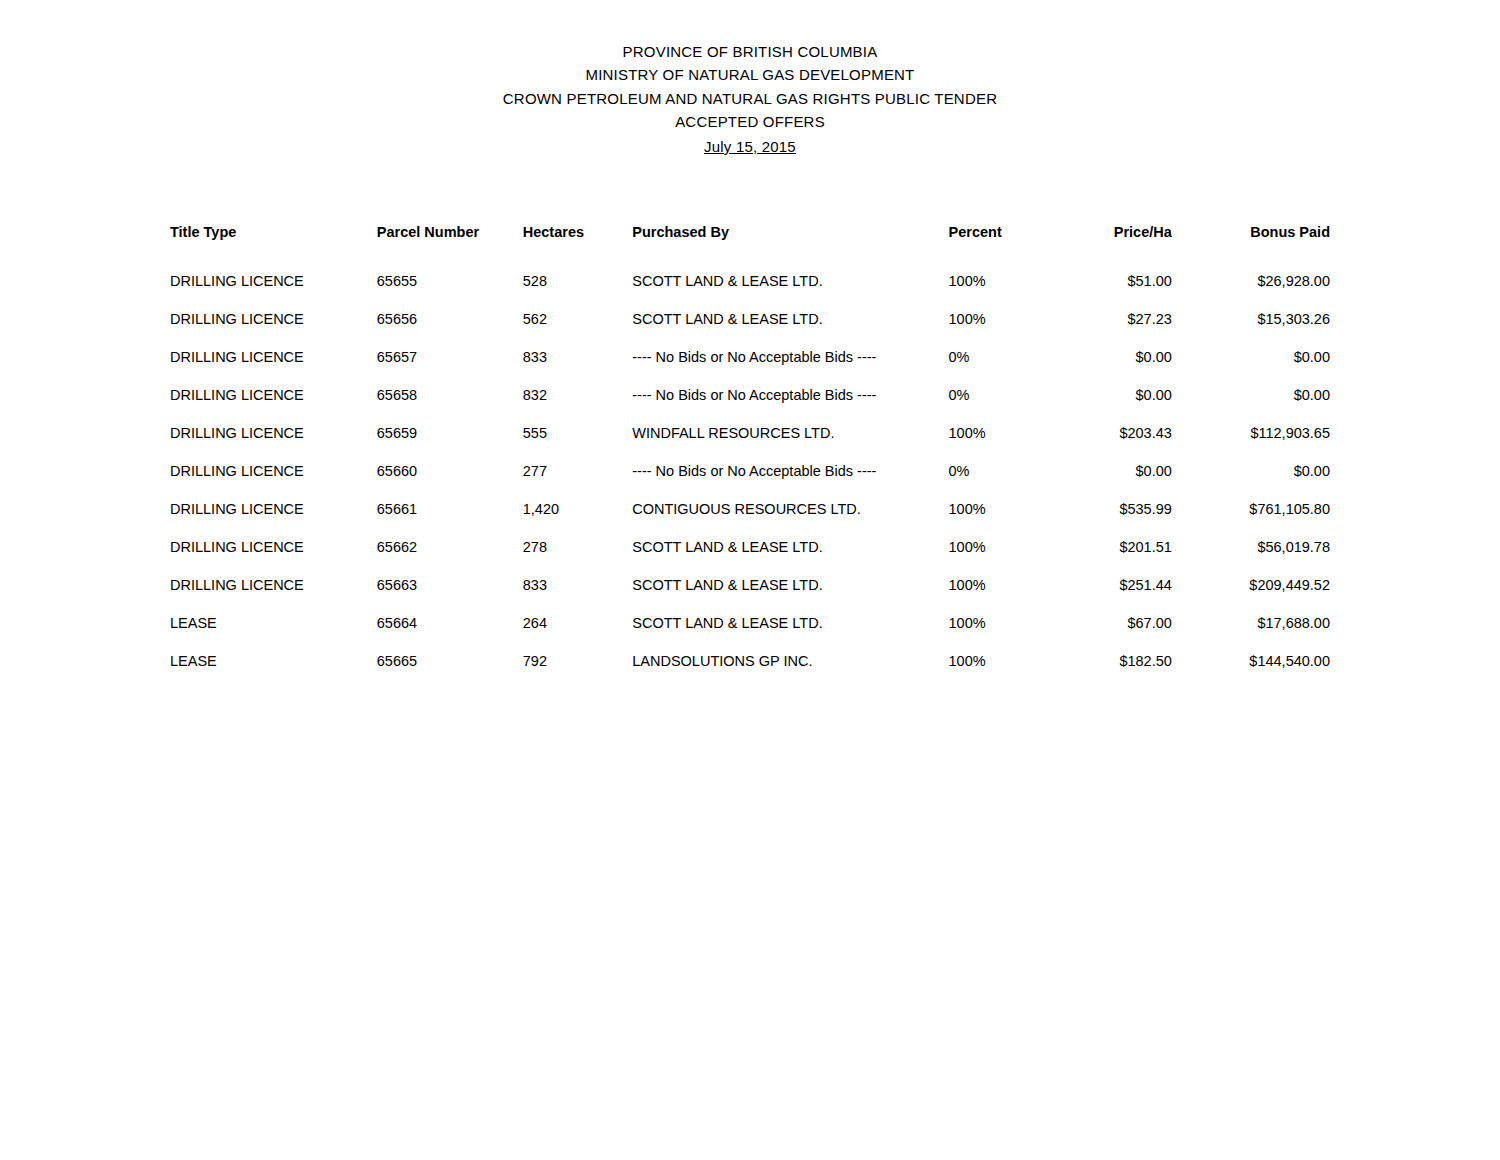PROVINCE OF BRITISH COLUMBIA
MINISTRY OF NATURAL GAS DEVELOPMENT
CROWN PETROLEUM AND NATURAL GAS RIGHTS PUBLIC TENDER
ACCEPTED OFFERS
July 15, 2015
| Title Type | Parcel Number | Hectares | Purchased By | Percent | Price/Ha | Bonus Paid |
| --- | --- | --- | --- | --- | --- | --- |
| DRILLING LICENCE | 65655 | 528 | SCOTT LAND & LEASE LTD. | 100% | $51.00 | $26,928.00 |
| DRILLING LICENCE | 65656 | 562 | SCOTT LAND & LEASE LTD. | 100% | $27.23 | $15,303.26 |
| DRILLING LICENCE | 65657 | 833 | ---- No Bids or No Acceptable Bids ---- | 0% | $0.00 | $0.00 |
| DRILLING LICENCE | 65658 | 832 | ---- No Bids or No Acceptable Bids ---- | 0% | $0.00 | $0.00 |
| DRILLING LICENCE | 65659 | 555 | WINDFALL RESOURCES LTD. | 100% | $203.43 | $112,903.65 |
| DRILLING LICENCE | 65660 | 277 | ---- No Bids or No Acceptable Bids ---- | 0% | $0.00 | $0.00 |
| DRILLING LICENCE | 65661 | 1,420 | CONTIGUOUS RESOURCES LTD. | 100% | $535.99 | $761,105.80 |
| DRILLING LICENCE | 65662 | 278 | SCOTT LAND & LEASE LTD. | 100% | $201.51 | $56,019.78 |
| DRILLING LICENCE | 65663 | 833 | SCOTT LAND & LEASE LTD. | 100% | $251.44 | $209,449.52 |
| LEASE | 65664 | 264 | SCOTT LAND & LEASE LTD. | 100% | $67.00 | $17,688.00 |
| LEASE | 65665 | 792 | LANDSOLUTIONS GP INC. | 100% | $182.50 | $144,540.00 |